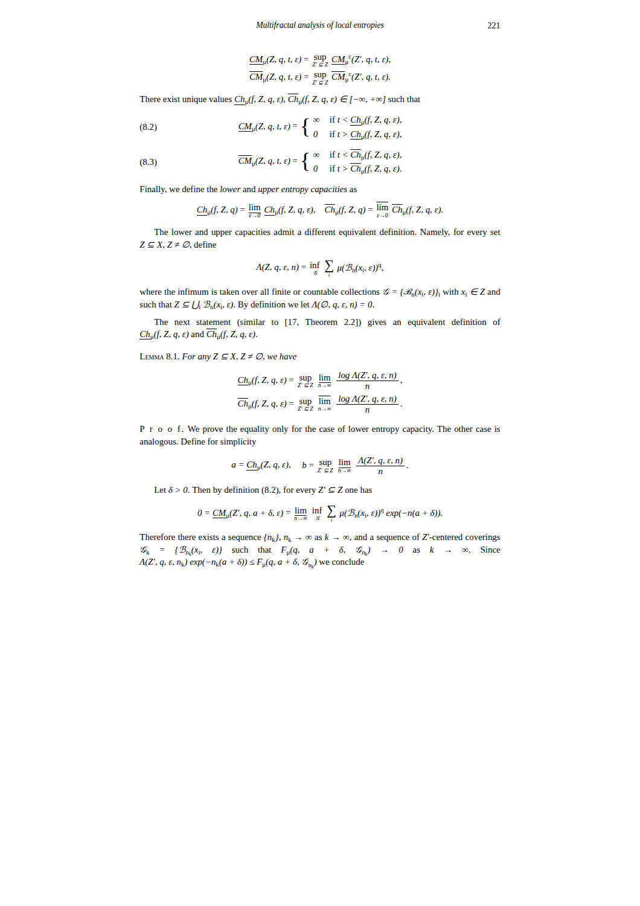Multifractal analysis of local entropies 221
CMμ(Z, q, t, ε) = sup Z′ ⊆ Z CMμc(Z′, q, t, ε), CMμ(Z, q, t, ε) = sup Z′ ⊆ Z CMμc(Z′, q, t, ε).
There exist unique values Chμ(f, Z, q, ε), Chμ(f, Z, q, ε) ∈ [−∞, +∞] such that
(8.2) CMμ(Z, q, t, ε) = { ∞if t < Chμ(f, Z, q, ε), 0 if t > Chμ(f, Z, q, ε),
(8.3) CMμ(Z, q, t, ε) = { ∞if t < Chμ(f, Z, q, ε), 0 if t > Chμ(f, Z, q, ε).
Finally, we define the lower and upper entropy capacities as
Chμ(f, Z, q) = lim ε→0 Chμ(f, Z, q, ε), Chμ(f, Z, q) = lim ε→0 Chμ(f, Z, q, ε).
The lower and upper capacities admit a different equivalent definition. Namely, for every set Z ⊆ X, Z ≠ ∅, define
Λ(Z, q, ε, n) = inf 𝒢 ∑i μ(ℬn(xi, ε))q,
where the infimum is taken over all finite or countable collections 𝒢 = {ℬn(xi, ε)}i with xi ∈ Z and such that Z ⊆ ⋃i ℬn(xi, ε). By definition we let Λ(∅, q, ε, n) = 0.
The next statement (similar to [17, Theorem 2.2]) gives an equivalent definition of Chμ(f, Z, q, ε) and Chμ(f, Z, q, ε).
Lemma 8.1. For any Z ⊆ X, Z ≠ ∅, we have
Chμ(f, Z, q, ε) = sup Z′ ⊆ Z lim n→∞ log Λ(Z′, q, ε, n) n, Chμ(f, Z, q, ε) = sup Z′ ⊆ Z lim n→∞ log Λ(Z′, q, ε, n) n.
P r o o f. We prove the equality only for the case of lower entropy capacity. The other case is analogous. Define for simplicity
a = Chμ(Z, q, ε), b = sup Z′ ⊆ Z lim n→∞ Λ(Z′, q, ε, n) n.
Let δ > 0. Then by definition (8.2), for every Z′ ⊆ Z one has
0 = CMμ(Z′, q, a + δ, ε) = lim n→∞ inf 𝒢 ∑i μ(ℬn(xi, ε))q exp(−n(a + δ)).
Therefore there exists a sequence {nk}, nk → ∞ as k → ∞, and a sequence of Z′-centered coverings 𝒢k = {ℬnk(xi, ε)} such that Fμ(q, a + δ, 𝒢nk) → 0 as k → ∞. Since Λ(Z′, q, ε, nk) exp(−nk(a + δ)) ≤ Fμ(q, a + δ, 𝒢nk) we conclude